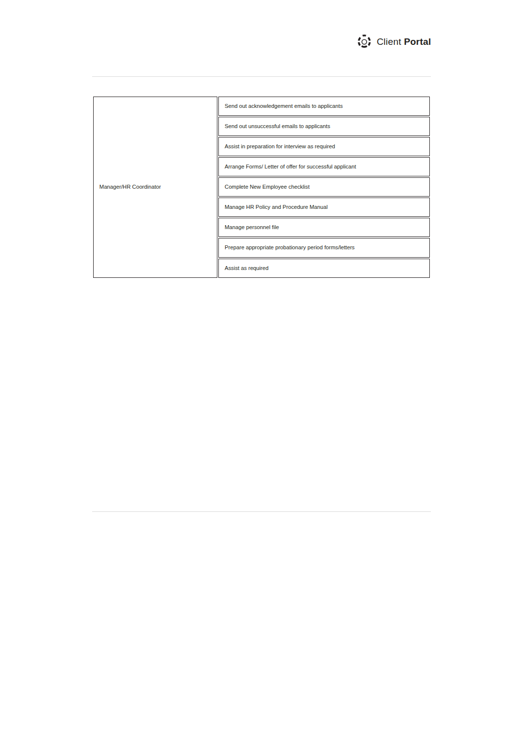Client Portal
| Manager/HR Coordinator | Send out acknowledgement emails to applicants |
| Send out unsuccessful emails to applicants |
| Assist in preparation for interview as required |
| Arrange Forms/ Letter of offer for successful applicant |
| Complete New Employee checklist |
| Manage HR Policy and Procedure Manual |
| Manage personnel file |
| Prepare appropriate probationary period forms/letters |
| Assist as required |